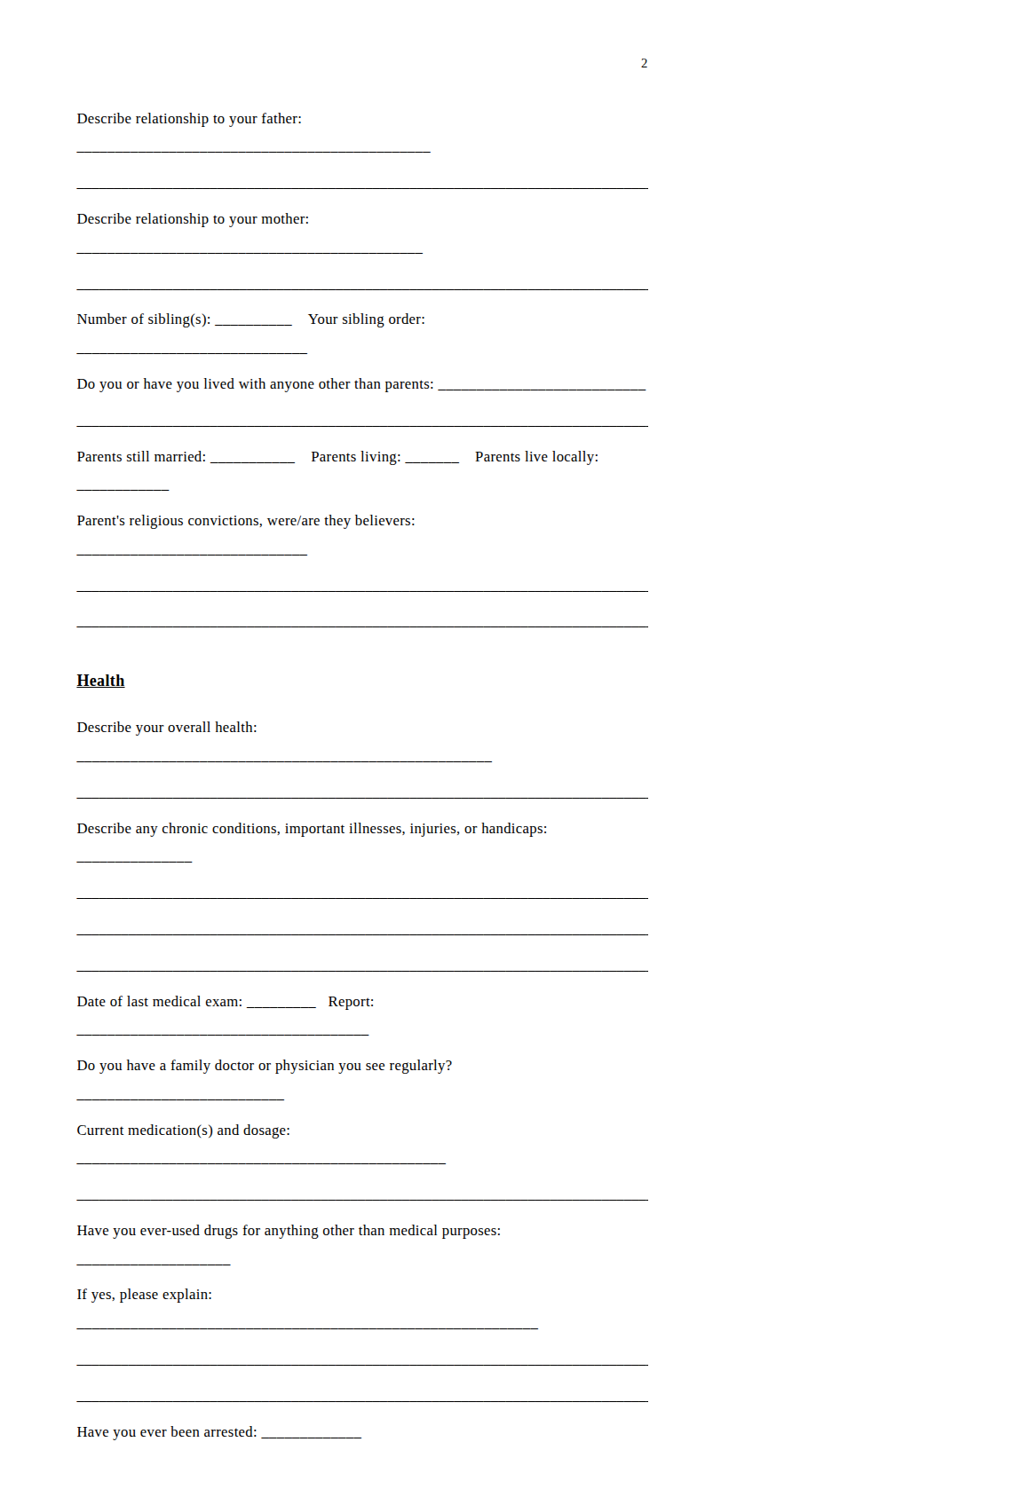2
Describe relationship to your father: ______________________________________________
_______________________________________________________________________________
Describe relationship to your mother: _____________________________________________
_______________________________________________________________________________
Number of sibling(s): __________ Your sibling order: ______________________________
Do you or have you lived with anyone other than parents: ___________________________
_______________________________________________________________________________
Parents still married: ___________ Parents living: _______ Parents live locally: ____________
Parent's religious convictions, were/are they believers: ______________________________
_______________________________________________________________________________
_______________________________________________________________________________
Health
Describe your overall health: ______________________________________________________
______________________________________________________________________________
Describe any chronic conditions, important illnesses, injuries, or handicaps: _______________
_________________________________________________________________________________ ___
_______________________________________________________________________________
_______________________________________________________________________________
Date of last medical exam: _________ Report: ______________________________________
Do you have a family doctor or physician you see regularly? ___________________________
Current medication(s) and dosage: ________________________________________________
_______________________________________________________________________________
Have you ever-used drugs for anything other than medical purposes: ____________________
If yes, please explain: ____________________________________________________________
_______________________________________________________________________________
_______________________________________________________________________________
Have you ever been arrested: _____________